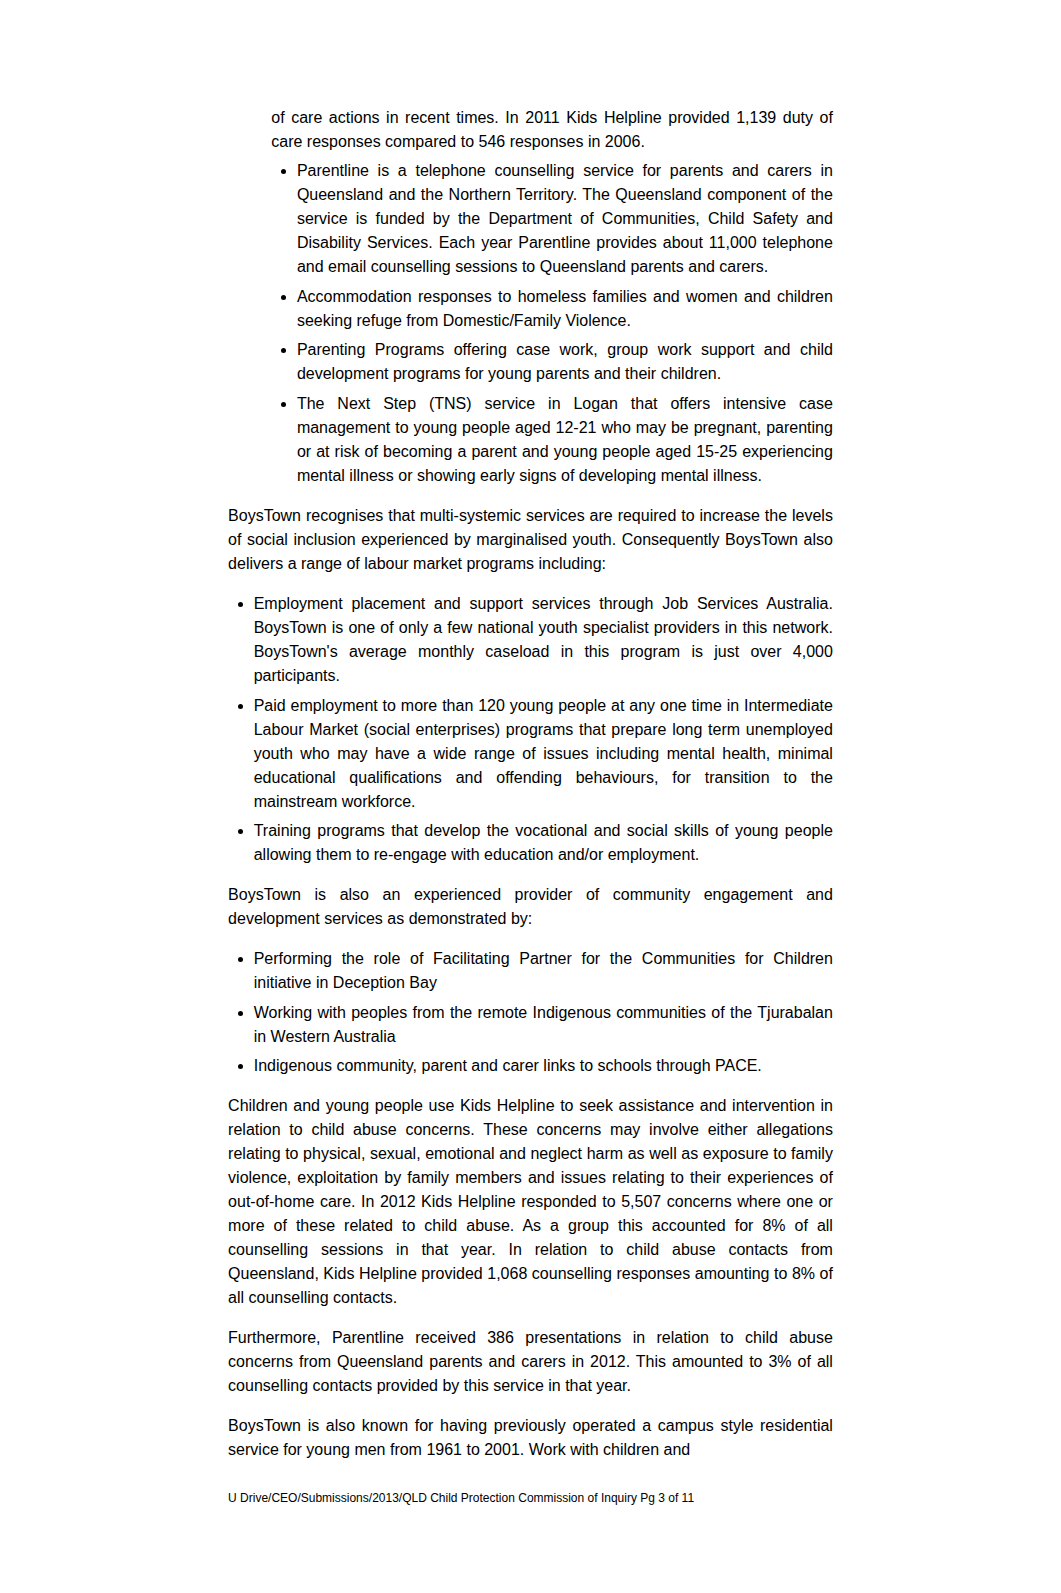of care actions in recent times. In 2011 Kids Helpline provided 1,139 duty of care responses compared to 546 responses in 2006.
Parentline is a telephone counselling service for parents and carers in Queensland and the Northern Territory. The Queensland component of the service is funded by the Department of Communities, Child Safety and Disability Services. Each year Parentline provides about 11,000 telephone and email counselling sessions to Queensland parents and carers.
Accommodation responses to homeless families and women and children seeking refuge from Domestic/Family Violence.
Parenting Programs offering case work, group work support and child development programs for young parents and their children.
The Next Step (TNS) service in Logan that offers intensive case management to young people aged 12-21 who may be pregnant, parenting or at risk of becoming a parent and young people aged 15-25 experiencing mental illness or showing early signs of developing mental illness.
BoysTown recognises that multi-systemic services are required to increase the levels of social inclusion experienced by marginalised youth. Consequently BoysTown also delivers a range of labour market programs including:
Employment placement and support services through Job Services Australia. BoysTown is one of only a few national youth specialist providers in this network. BoysTown's average monthly caseload in this program is just over 4,000 participants.
Paid employment to more than 120 young people at any one time in Intermediate Labour Market (social enterprises) programs that prepare long term unemployed youth who may have a wide range of issues including mental health, minimal educational qualifications and offending behaviours, for transition to the mainstream workforce.
Training programs that develop the vocational and social skills of young people allowing them to re-engage with education and/or employment.
BoysTown is also an experienced provider of community engagement and development services as demonstrated by:
Performing the role of Facilitating Partner for the Communities for Children initiative in Deception Bay
Working with peoples from the remote Indigenous communities of the Tjurabalan in Western Australia
Indigenous community, parent and carer links to schools through PACE.
Children and young people use Kids Helpline to seek assistance and intervention in relation to child abuse concerns. These concerns may involve either allegations relating to physical, sexual, emotional and neglect harm as well as exposure to family violence, exploitation by family members and issues relating to their experiences of out-of-home care. In 2012 Kids Helpline responded to 5,507 concerns where one or more of these related to child abuse. As a group this accounted for 8% of all counselling sessions in that year. In relation to child abuse contacts from Queensland, Kids Helpline provided 1,068 counselling responses amounting to 8% of all counselling contacts.
Furthermore, Parentline received 386 presentations in relation to child abuse concerns from Queensland parents and carers in 2012. This amounted to 3% of all counselling contacts provided by this service in that year.
BoysTown is also known for having previously operated a campus style residential service for young men from 1961 to 2001. Work with children and
U Drive/CEO/Submissions/2013/QLD Child Protection Commission of Inquiry Pg 3 of 11